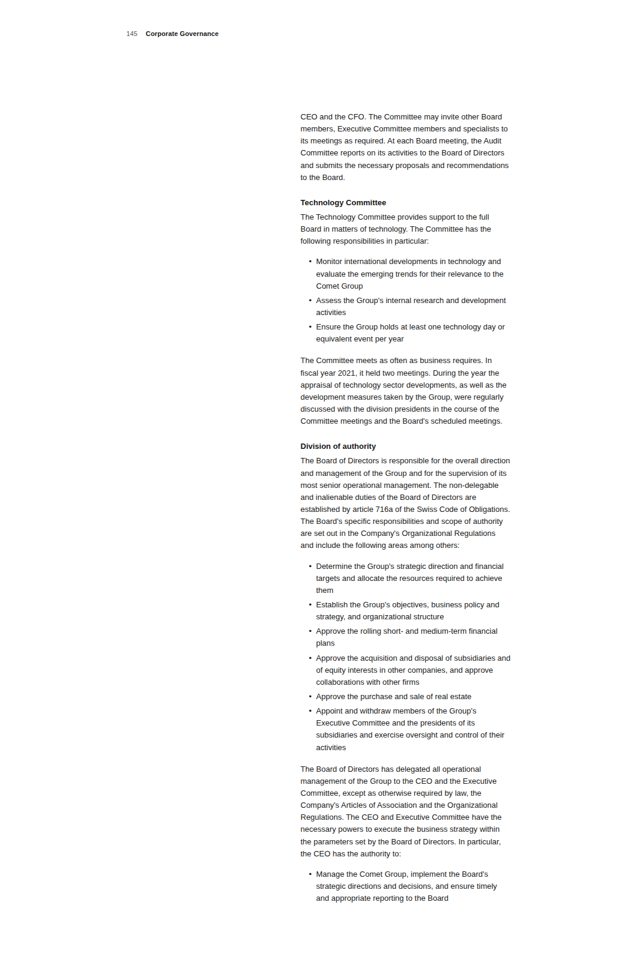145 Corporate Governance
CEO and the CFO. The Committee may invite other Board members, Executive Committee members and specialists to its meetings as required. At each Board meeting, the Audit Committee reports on its activities to the Board of Directors and submits the necessary proposals and recommendations to the Board.
Technology Committee
The Technology Committee provides support to the full Board in matters of technology. The Committee has the following responsibilities in particular:
Monitor international developments in technology and evaluate the emerging trends for their relevance to the Comet Group
Assess the Group's internal research and development activities
Ensure the Group holds at least one technology day or equivalent event per year
The Committee meets as often as business requires. In fiscal year 2021, it held two meetings. During the year the appraisal of technology sector developments, as well as the development measures taken by the Group, were regularly discussed with the division presidents in the course of the Committee meetings and the Board's scheduled meetings.
Division of authority
The Board of Directors is responsible for the overall direction and management of the Group and for the supervision of its most senior operational management. The non-delegable and inalienable duties of the Board of Directors are established by article 716a of the Swiss Code of Obligations. The Board's specific responsibilities and scope of authority are set out in the Company's Organizational Regulations and include the following areas among others:
Determine the Group's strategic direction and financial targets and allocate the resources required to achieve them
Establish the Group's objectives, business policy and strategy, and organizational structure
Approve the rolling short- and medium-term financial plans
Approve the acquisition and disposal of subsidiaries and of equity interests in other companies, and approve collaborations with other firms
Approve the purchase and sale of real estate
Appoint and withdraw members of the Group's Executive Committee and the presidents of its subsidiaries and exercise oversight and control of their activities
The Board of Directors has delegated all operational management of the Group to the CEO and the Executive Committee, except as otherwise required by law, the Company's Articles of Association and the Organizational Regulations. The CEO and Executive Committee have the necessary powers to execute the business strategy within the parameters set by the Board of Directors. In particular, the CEO has the authority to:
Manage the Comet Group, implement the Board's strategic directions and decisions, and ensure timely and appropriate reporting to the Board